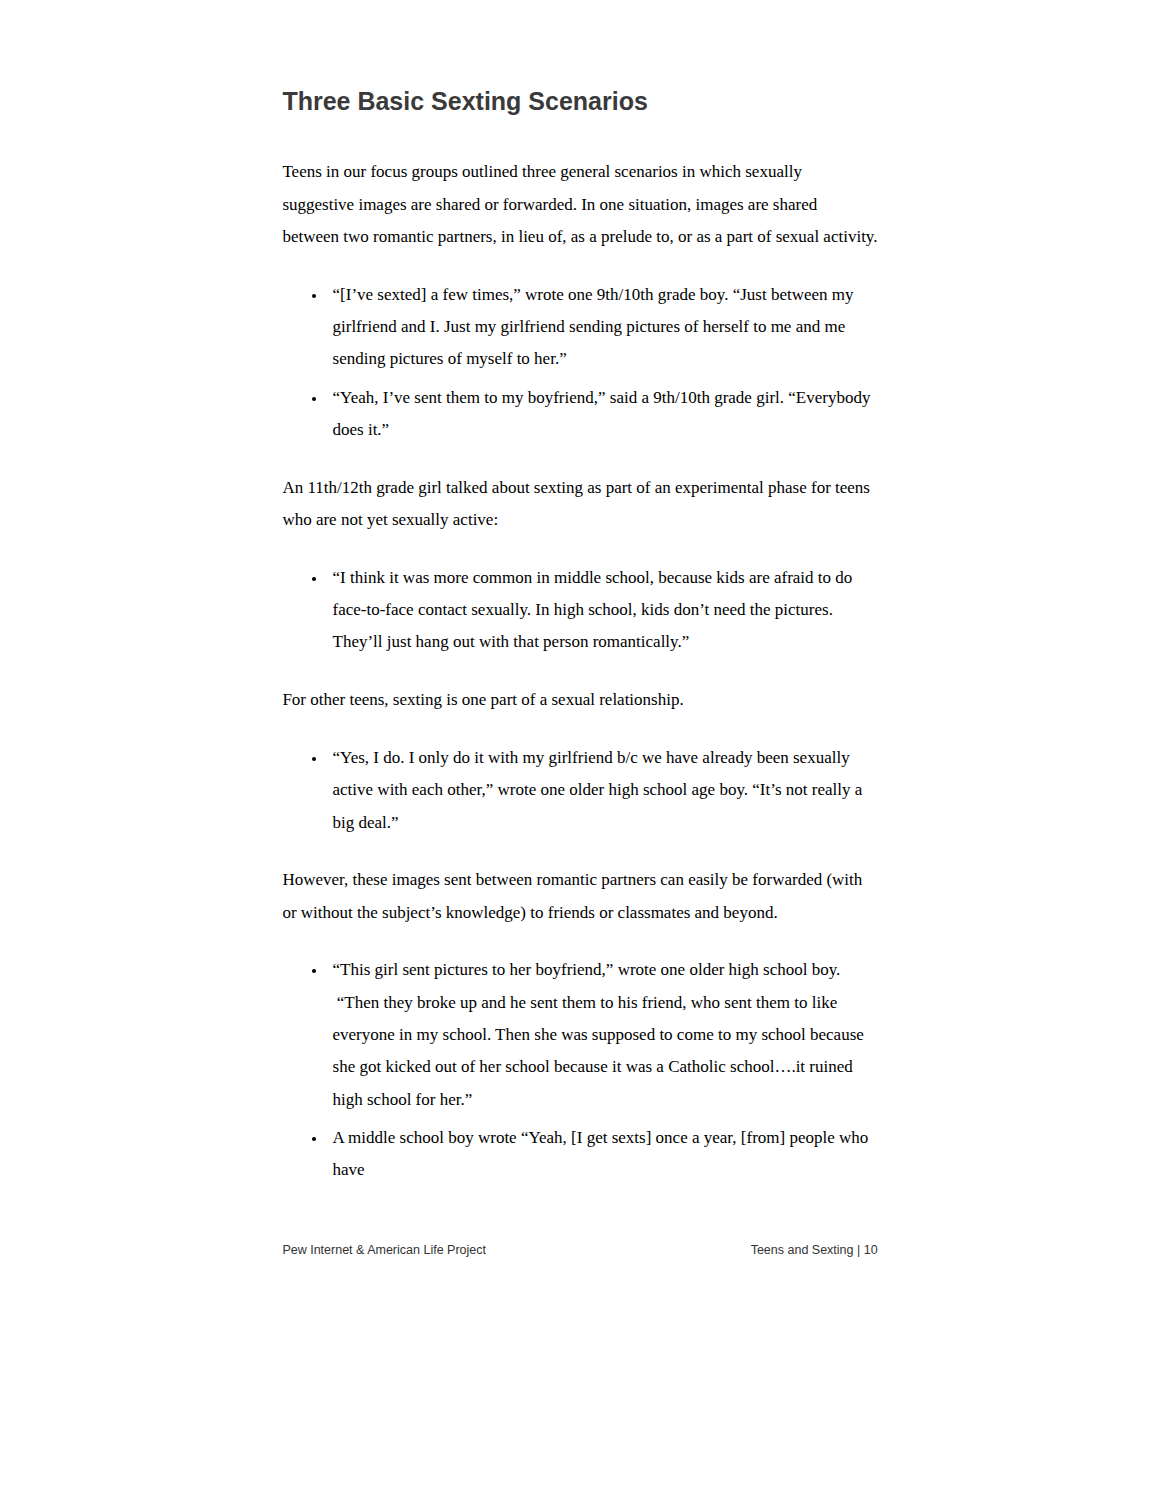Three Basic Sexting Scenarios
Teens in our focus groups outlined three general scenarios in which sexually suggestive images are shared or forwarded. In one situation, images are shared between two romantic partners, in lieu of, as a prelude to, or as a part of sexual activity.
“[I’ve sexted] a few times,” wrote one 9th/10th grade boy. “Just between my girlfriend and I. Just my girlfriend sending pictures of herself to me and me sending pictures of myself to her.”
“Yeah, I’ve sent them to my boyfriend,” said a 9th/10th grade girl. “Everybody does it.”
An 11th/12th grade girl talked about sexting as part of an experimental phase for teens who are not yet sexually active:
“I think it was more common in middle school, because kids are afraid to do face-to-face contact sexually. In high school, kids don’t need the pictures. They’ll just hang out with that person romantically.”
For other teens, sexting is one part of a sexual relationship.
“Yes, I do. I only do it with my girlfriend b/c we have already been sexually active with each other,” wrote one older high school age boy. “It’s not really a big deal.”
However, these images sent between romantic partners can easily be forwarded (with or without the subject’s knowledge) to friends or classmates and beyond.
“This girl sent pictures to her boyfriend,” wrote one older high school boy. “Then they broke up and he sent them to his friend, who sent them to like everyone in my school. Then she was supposed to come to my school because she got kicked out of her school because it was a Catholic school….it ruined high school for her.”
A middle school boy wrote “Yeah, [I get sexts] once a year, [from] people who have
Pew Internet & American Life Project
Teens and Sexting | 10